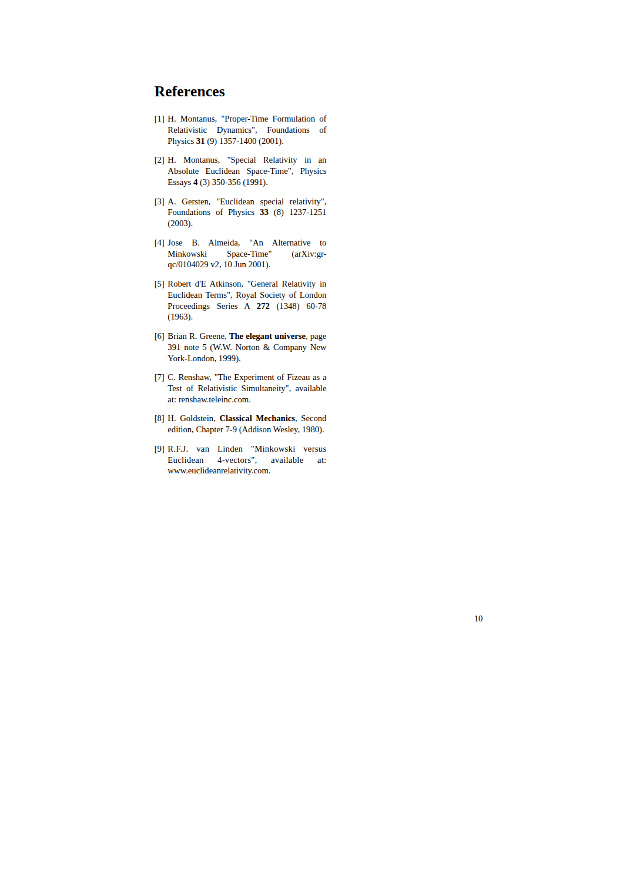References
[1]
H. Montanus, "Proper-Time Formulation of Relativistic Dynamics", Foundations of Physics 31 (9) 1357-1400 (2001).
[2]
H. Montanus, "Special Relativity in an Absolute Euclidean Space-Time", Physics Essays 4 (3) 350-356 (1991).
[3]
A. Gersten, "Euclidean special relativity", Foundations of Physics 33 (8) 1237-1251 (2003).
[4]
Jose B. Almeida, "An Alternative to Minkowski Space-Time" (arXiv:gr-qc/0104029 v2, 10 Jun 2001).
[5]
Robert d'E Atkinson, "General Relativity in Euclidean Terms", Royal Society of London Proceedings Series A 272 (1348) 60-78 (1963).
[6]
Brian R. Greene, The elegant universe, page 391 note 5 (W.W. Norton & Company New York-London, 1999).
[7]
C. Renshaw, "The Experiment of Fizeau as a Test of Relativistic Simultaneity", available at: renshaw.teleinc.com.
[8]
H. Goldstein, Classical Mechanics, Second edition, Chapter 7-9 (Addison Wesley, 1980).
[9]
R.F.J. van Linden "Minkowski versus Euclidean 4-vectors", available at: www.euclideanrelativity.com.
10